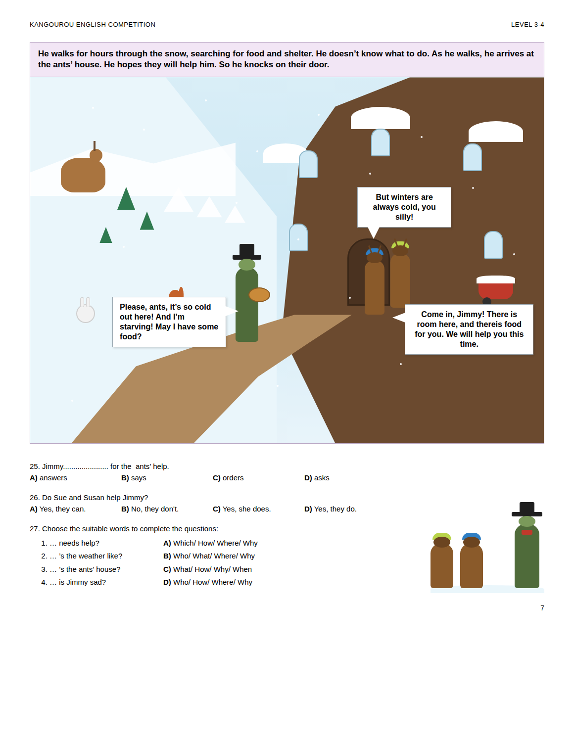KANGOUROU ENGLISH COMPETITION LEVEL 3-4
He walks for hours through the snow, searching for food and shelter. He doesn’t know what to do. As he walks, he arrives at the ants’ house. He hopes they will help him. So he knocks on their door.
Please, ants, it’s so cold out here! And I’m starving! May I have some food?
But winters are always cold, you silly!
Come in, Jimmy! There is room here, and thereis food for you. We will help you this time.
25. Jimmy...................... for the ants’ help.
A) answers B) says C) orders D) asks
26. Do Sue and Susan help Jimmy?
A) Yes, they can. B) No, they don't. C) Yes, she does. D) Yes, they do.
27. Choose the suitable words to complete the questions:
… needs help? A) Which/ How/ Where/ Why
… ’s the weather like? B) Who/ What/ Where/ Why
… ’s the ants’ house? C) What/ How/ Why/ When
… is Jimmy sad? D) Who/ How/ Where/ Why
7